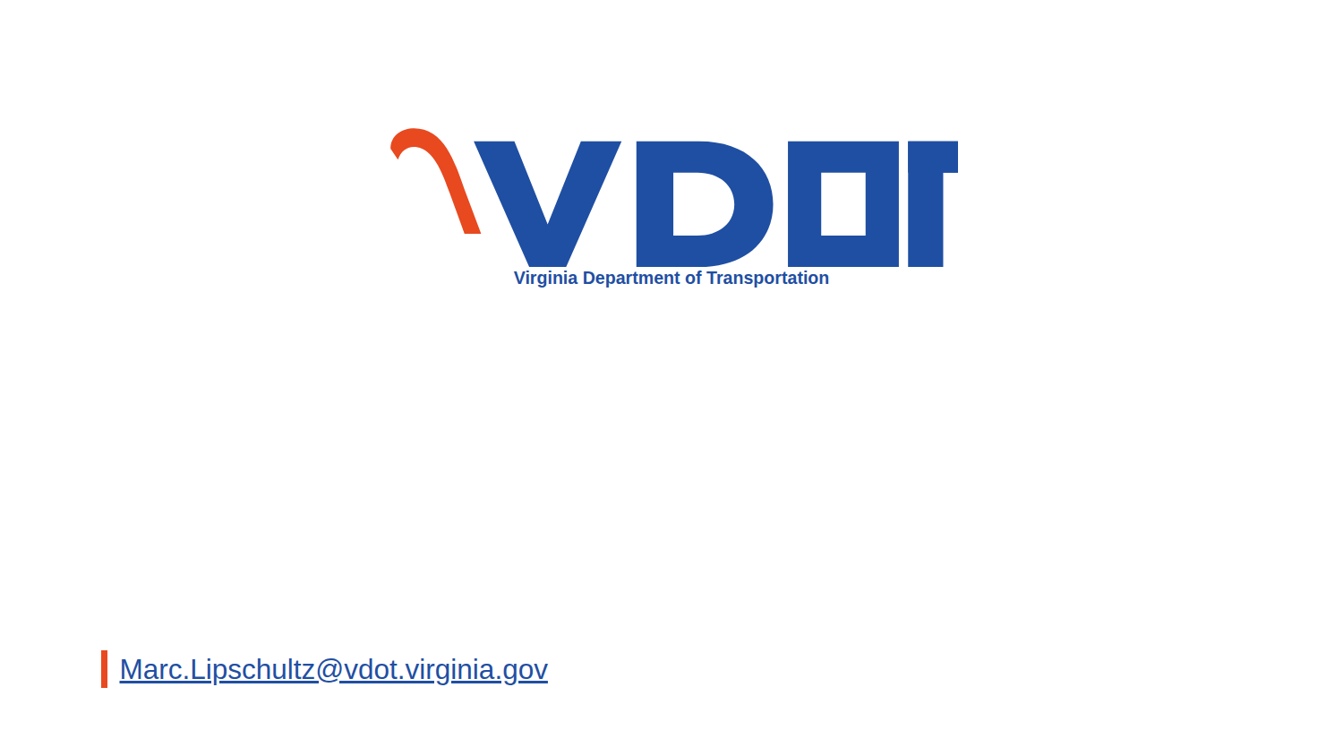Virginia Department of Transportation
Marc.Lipschultz@vdot.virginia.gov